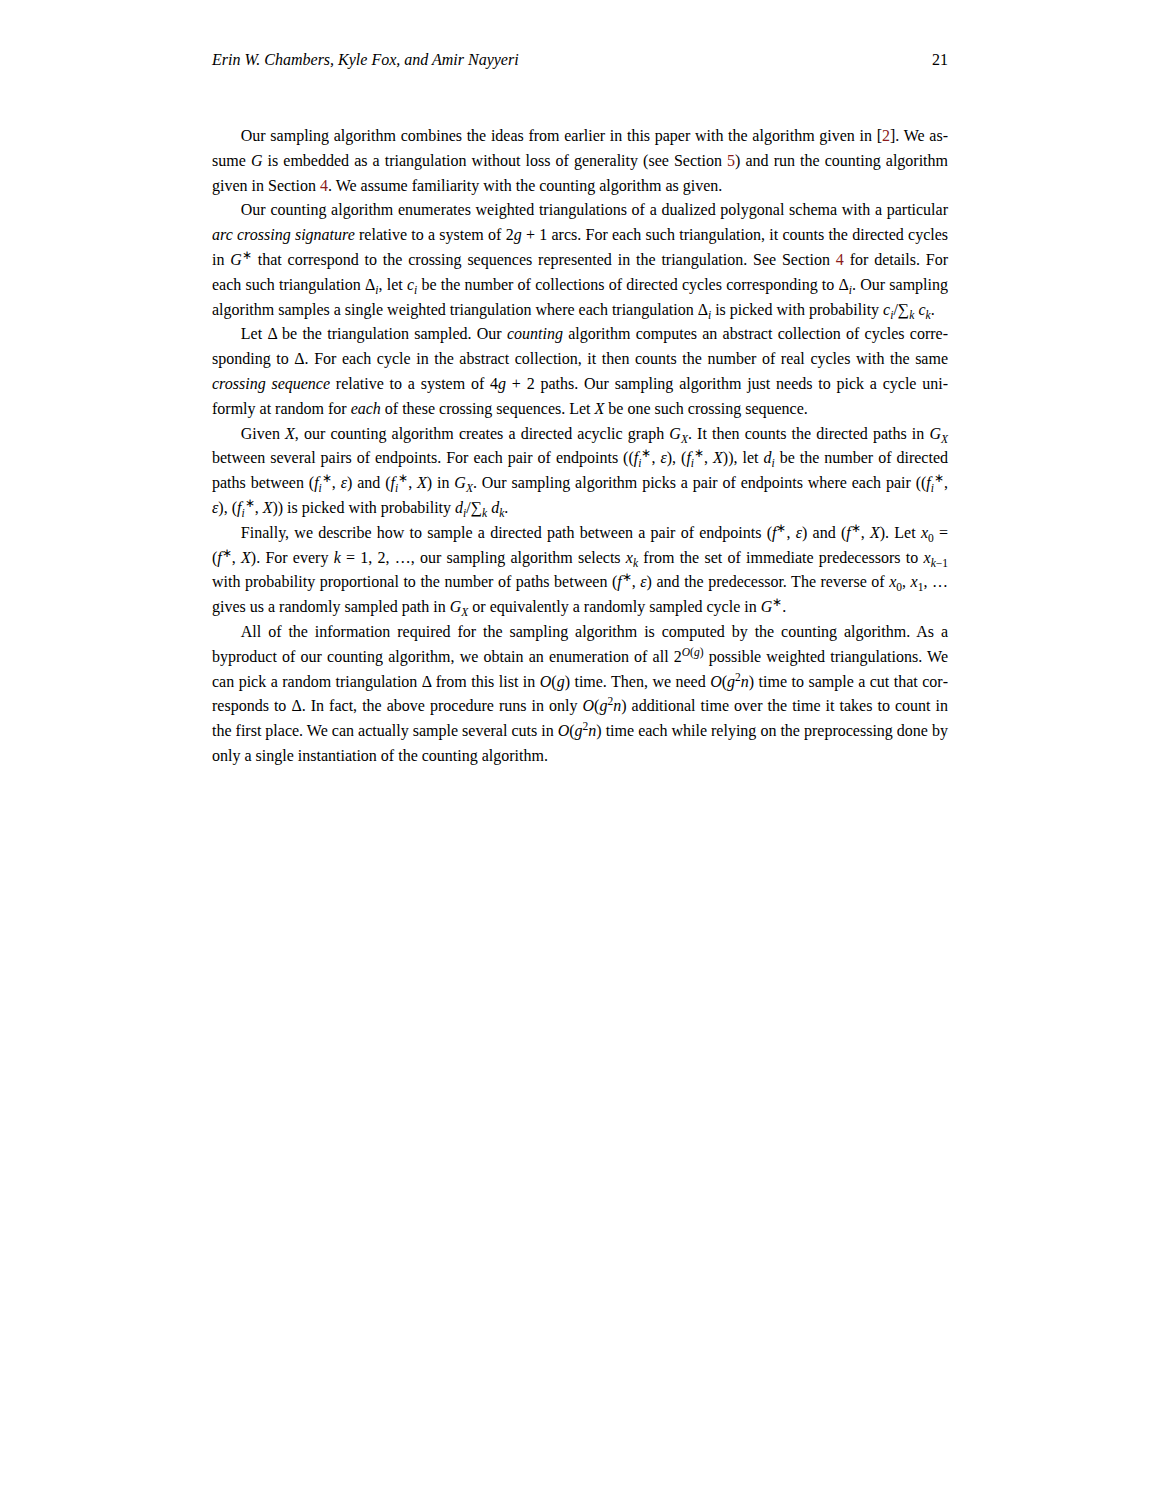Erin W. Chambers, Kyle Fox, and Amir Nayyeri 21
Our sampling algorithm combines the ideas from earlier in this paper with the algorithm given in [2]. We assume G is embedded as a triangulation without loss of generality (see Section 5) and run the counting algorithm given in Section 4. We assume familiarity with the counting algorithm as given.
Our counting algorithm enumerates weighted triangulations of a dualized polygonal schema with a particular arc crossing signature relative to a system of 2g + 1 arcs. For each such triangulation, it counts the directed cycles in G∗ that correspond to the crossing sequences represented in the triangulation. See Section 4 for details. For each such triangulation Δi, let ci be the number of collections of directed cycles corresponding to Δi. Our sampling algorithm samples a single weighted triangulation where each triangulation Δi is picked with probability ci/∑k ck.
Let Δ be the triangulation sampled. Our counting algorithm computes an abstract collection of cycles corresponding to Δ. For each cycle in the abstract collection, it then counts the number of real cycles with the same crossing sequence relative to a system of 4g + 2 paths. Our sampling algorithm just needs to pick a cycle uniformly at random for each of these crossing sequences. Let X be one such crossing sequence.
Given X, our counting algorithm creates a directed acyclic graph GX. It then counts the directed paths in GX between several pairs of endpoints. For each pair of endpoints ((fi∗, ε), (fi∗, X)), let di be the number of directed paths between (fi∗, ε) and (fi∗, X) in GX. Our sampling algorithm picks a pair of endpoints where each pair ((fi∗, ε), (fi∗, X)) is picked with probability di/∑k dk.
Finally, we describe how to sample a directed path between a pair of endpoints (f∗, ε) and (f∗, X). Let x0 = (f∗, X). For every k = 1, 2, …, our sampling algorithm selects xk from the set of immediate predecessors to xk−1 with probability proportional to the number of paths between (f∗, ε) and the predecessor. The reverse of x0, x1, … gives us a randomly sampled path in GX or equivalently a randomly sampled cycle in G∗.
All of the information required for the sampling algorithm is computed by the counting algorithm. As a byproduct of our counting algorithm, we obtain an enumeration of all 2O(g) possible weighted triangulations. We can pick a random triangulation Δ from this list in O(g) time. Then, we need O(g2n) time to sample a cut that corresponds to Δ. In fact, the above procedure runs in only O(g2n) additional time over the time it takes to count in the first place. We can actually sample several cuts in O(g2n) time each while relying on the preprocessing done by only a single instantiation of the counting algorithm.